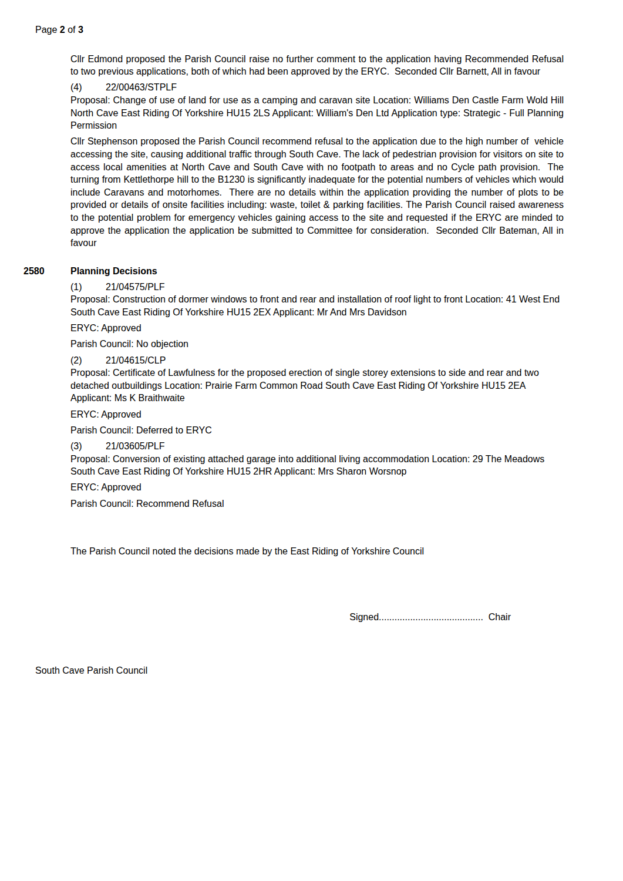Page 2 of 3
Cllr Edmond proposed the Parish Council raise no further comment to the application having Recommended Refusal to two previous applications, both of which had been approved by the ERYC. Seconded Cllr Barnett, All in favour
(4) 22/00463/STPLF
Proposal: Change of use of land for use as a camping and caravan site Location: Williams Den Castle Farm Wold Hill North Cave East Riding Of Yorkshire HU15 2LS Applicant: William's Den Ltd Application type: Strategic - Full Planning Permission
Cllr Stephenson proposed the Parish Council recommend refusal to the application due to the high number of vehicle accessing the site, causing additional traffic through South Cave. The lack of pedestrian provision for visitors on site to access local amenities at North Cave and South Cave with no footpath to areas and no Cycle path provision. The turning from Kettlethorpe hill to the B1230 is significantly inadequate for the potential numbers of vehicles which would include Caravans and motorhomes. There are no details within the application providing the number of plots to be provided or details of onsite facilities including: waste, toilet & parking facilities. The Parish Council raised awareness to the potential problem for emergency vehicles gaining access to the site and requested if the ERYC are minded to approve the application the application be submitted to Committee for consideration. Seconded Cllr Bateman, All in favour
2580
Planning Decisions
(1) 21/04575/PLF
Proposal: Construction of dormer windows to front and rear and installation of roof light to front Location: 41 West End South Cave East Riding Of Yorkshire HU15 2EX Applicant: Mr And Mrs Davidson
ERYC: Approved
Parish Council: No objection
(2) 21/04615/CLP
Proposal: Certificate of Lawfulness for the proposed erection of single storey extensions to side and rear and two detached outbuildings Location: Prairie Farm Common Road South Cave East Riding Of Yorkshire HU15 2EA Applicant: Ms K Braithwaite
ERYC: Approved
Parish Council: Deferred to ERYC
(3) 21/03605/PLF
Proposal: Conversion of existing attached garage into additional living accommodation Location: 29 The Meadows South Cave East Riding Of Yorkshire HU15 2HR Applicant: Mrs Sharon Worsnop
ERYC: Approved
Parish Council: Recommend Refusal
The Parish Council noted the decisions made by the East Riding of Yorkshire Council
Signed........................................ Chair
South Cave Parish Council